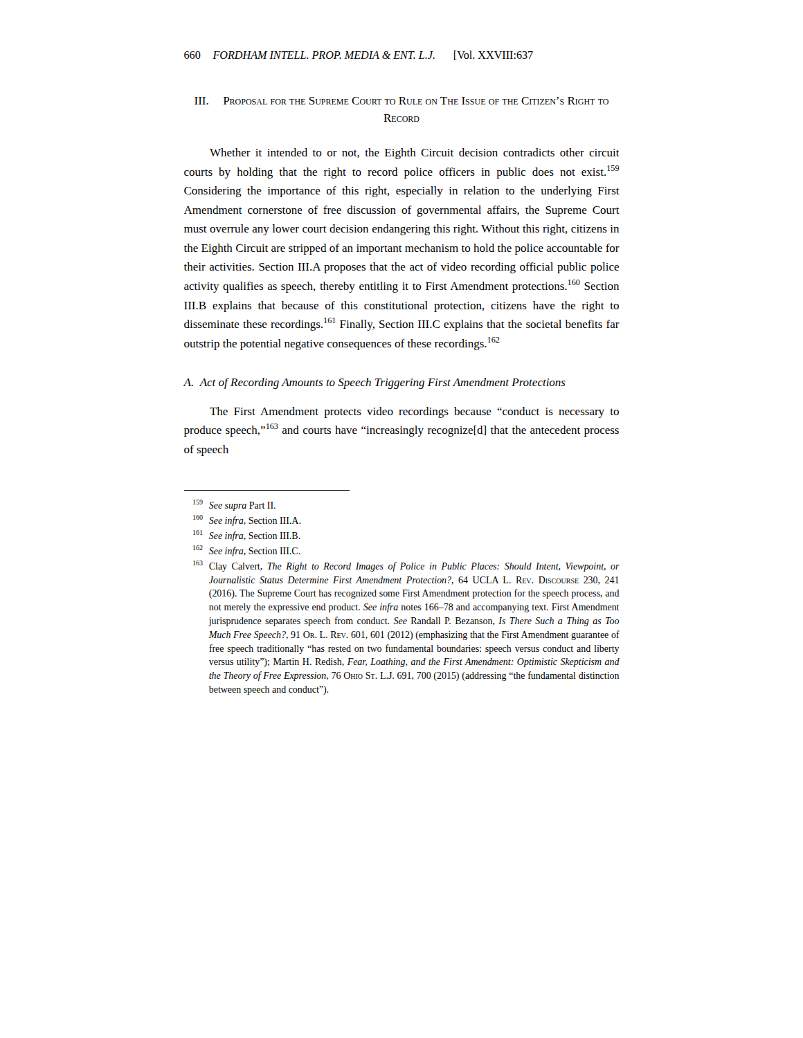660 FORDHAM INTELL. PROP. MEDIA & ENT. L.J.[Vol. XXVIII:637
III. Proposal for the Supreme Court to Rule on The Issue of the Citizen’s Right to Record
Whether it intended to or not, the Eighth Circuit decision contradicts other circuit courts by holding that the right to record police officers in public does not exist.159 Considering the importance of this right, especially in relation to the underlying First Amendment cornerstone of free discussion of governmental affairs, the Supreme Court must overrule any lower court decision endangering this right. Without this right, citizens in the Eighth Circuit are stripped of an important mechanism to hold the police accountable for their activities. Section III.A proposes that the act of video recording official public police activity qualifies as speech, thereby entitling it to First Amendment protections.160 Section III.B explains that because of this constitutional protection, citizens have the right to disseminate these recordings.161 Finally, Section III.C explains that the societal benefits far outstrip the potential negative consequences of these recordings.162
A. Act of Recording Amounts to Speech Triggering First Amendment Protections
The First Amendment protects video recordings because “conduct is necessary to produce speech,”163 and courts have “increasingly recognize[d] that the antecedent process of speech
159
See supra Part II.
160
See infra, Section III.A.
161
See infra, Section III.B.
162
See infra, Section III.C.
163
Clay Calvert, The Right to Record Images of Police in Public Places: Should Intent, Viewpoint, or Journalistic Status Determine First Amendment Protection?, 64 UCLA L. Rev. Discourse 230, 241 (2016). The Supreme Court has recognized some First Amendment protection for the speech process, and not merely the expressive end product. See infra notes 166–78 and accompanying text. First Amendment jurisprudence separates speech from conduct. See Randall P. Bezanson, Is There Such a Thing as Too Much Free Speech?, 91 Or. L. Rev. 601, 601 (2012) (emphasizing that the First Amendment guarantee of free speech traditionally “has rested on two fundamental boundaries: speech versus conduct and liberty versus utility”); Martin H. Redish, Fear, Loathing, and the First Amendment: Optimistic Skepticism and the Theory of Free Expression, 76 Ohio St. L.J. 691, 700 (2015) (addressing “the fundamental distinction between speech and conduct”).